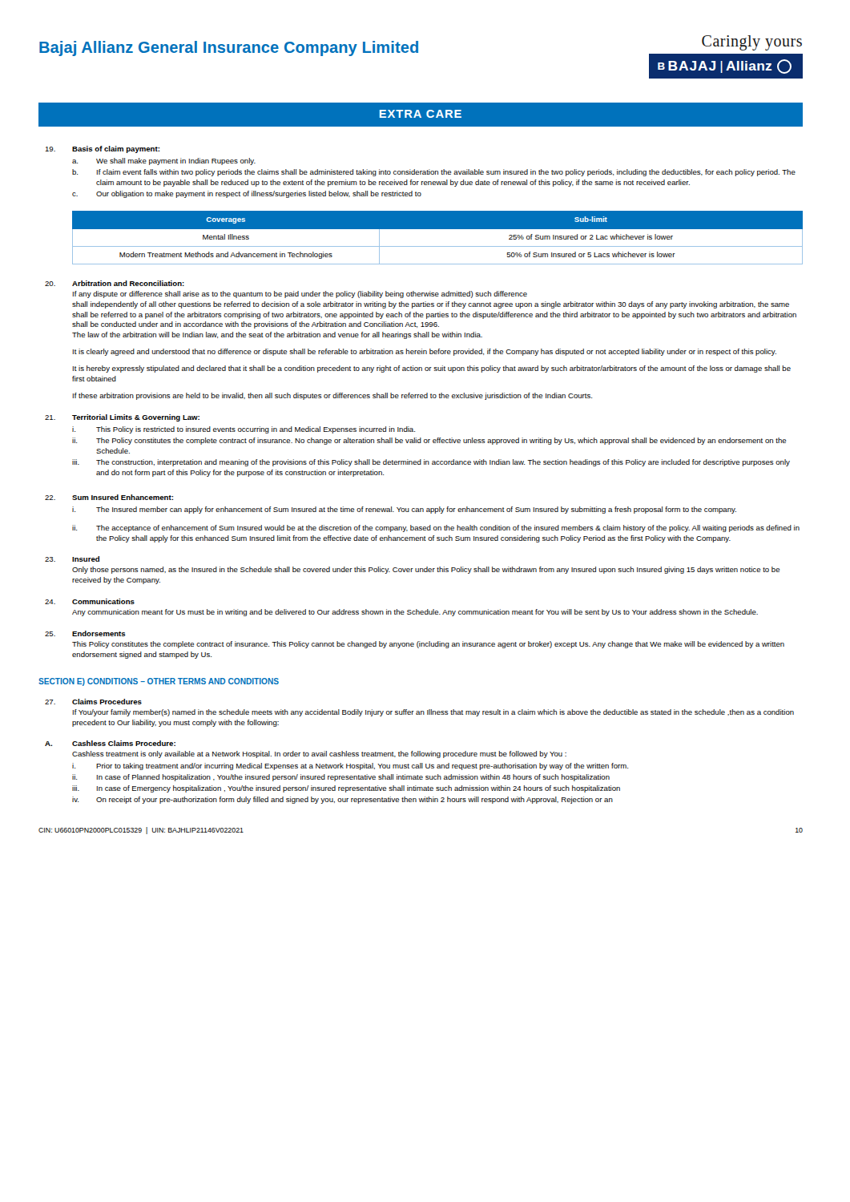Bajaj Allianz General Insurance Company Limited
Caringly yours
BBAJAJ|Allianz
EXTRA CARE
Basis of claim payment:
a. We shall make payment in Indian Rupees only.
b. If claim event falls within two policy periods the claims shall be administered taking into consideration the available sum insured in the two policy periods, including the deductibles, for each policy period. The claim amount to be payable shall be reduced up to the extent of the premium to be received for renewal by due date of renewal of this policy, if the same is not received earlier.
c. Our obligation to make payment in respect of illness/surgeries listed below, shall be restricted to
| Coverages | Sub-limit |
| --- | --- |
| Mental Illness | 25% of Sum Insured or 2 Lac whichever is lower |
| Modern Treatment Methods and Advancement in Technologies | 50% of Sum Insured or 5 Lacs whichever is lower |
Arbitration and Reconciliation:
If any dispute or difference shall arise as to the quantum to be paid under the policy (liability being otherwise admitted) such difference
shall independently of all other questions be referred to decision of a sole arbitrator in writing by the parties or if they cannot agree upon a single arbitrator within 30 days of any party invoking arbitration, the same shall be referred to a panel of the arbitrators comprising of two arbitrators, one appointed by each of the parties to the dispute/difference and the third arbitrator to be appointed by such two arbitrators and arbitration shall be conducted under and in accordance with the provisions of the Arbitration and Conciliation Act, 1996.
The law of the arbitration will be Indian law, and the seat of the arbitration and venue for all hearings shall be within India.
It is clearly agreed and understood that no difference or dispute shall be referable to arbitration as herein before provided, if the Company has disputed or not accepted liability under or in respect of this policy.
It is hereby expressly stipulated and declared that it shall be a condition precedent to any right of action or suit upon this policy that award by such arbitrator/arbitrators of the amount of the loss or damage shall be first obtained
If these arbitration provisions are held to be invalid, then all such disputes or differences shall be referred to the exclusive jurisdiction of the Indian Courts.
Territorial Limits & Governing Law:
i. This Policy is restricted to insured events occurring in and Medical Expenses incurred in India.
ii. The Policy constitutes the complete contract of insurance. No change or alteration shall be valid or effective unless approved in writing by Us, which approval shall be evidenced by an endorsement on the Schedule.
iii. The construction, interpretation and meaning of the provisions of this Policy shall be determined in accordance with Indian law. The section headings of this Policy are included for descriptive purposes only and do not form part of this Policy for the purpose of its construction or interpretation.
Sum Insured Enhancement:
i. The Insured member can apply for enhancement of Sum Insured at the time of renewal. You can apply for enhancement of Sum Insured by submitting a fresh proposal form to the company.
ii. The acceptance of enhancement of Sum Insured would be at the discretion of the company, based on the health condition of the insured members & claim history of the policy. All waiting periods as defined in the Policy shall apply for this enhanced Sum Insured limit from the effective date of enhancement of such Sum Insured considering such Policy Period as the first Policy with the Company.
Insured
Only those persons named, as the Insured in the Schedule shall be covered under this Policy. Cover under this Policy shall be withdrawn from any Insured upon such Insured giving 15 days written notice to be received by the Company.
Communications
Any communication meant for Us must be in writing and be delivered to Our address shown in the Schedule. Any communication meant for You will be sent by Us to Your address shown in the Schedule.
Endorsements
This Policy constitutes the complete contract of insurance. This Policy cannot be changed by anyone (including an insurance agent or broker) except Us. Any change that We make will be evidenced by a written endorsement signed and stamped by Us.
SECTION E) CONDITIONS – OTHER TERMS AND CONDITIONS
27. Claims Procedures
If You/your family member(s) named in the schedule meets with any accidental Bodily Injury or suffer an Illness that may result in a claim which is above the deductible as stated in the schedule ,then as a condition precedent to Our liability, you must comply with the following:
A. Cashless Claims Procedure:
Cashless treatment is only available at a Network Hospital. In order to avail cashless treatment, the following procedure must be followed by You :
i. Prior to taking treatment and/or incurring Medical Expenses at a Network Hospital, You must call Us and request pre-authorisation by way of the written form.
ii. In case of Planned hospitalization , You/the insured person/ insured representative shall intimate such admission within 48 hours of such hospitalization
iii. In case of Emergency hospitalization , You/the insured person/ insured representative shall intimate such admission within 24 hours of such hospitalization
iv. On receipt of your pre-authorization form duly filled and signed by you, our representative then within 2 hours will respond with Approval, Rejection or an
CIN: U66010PN2000PLC015329 | UIN: BAJHLIP21146V022021
10